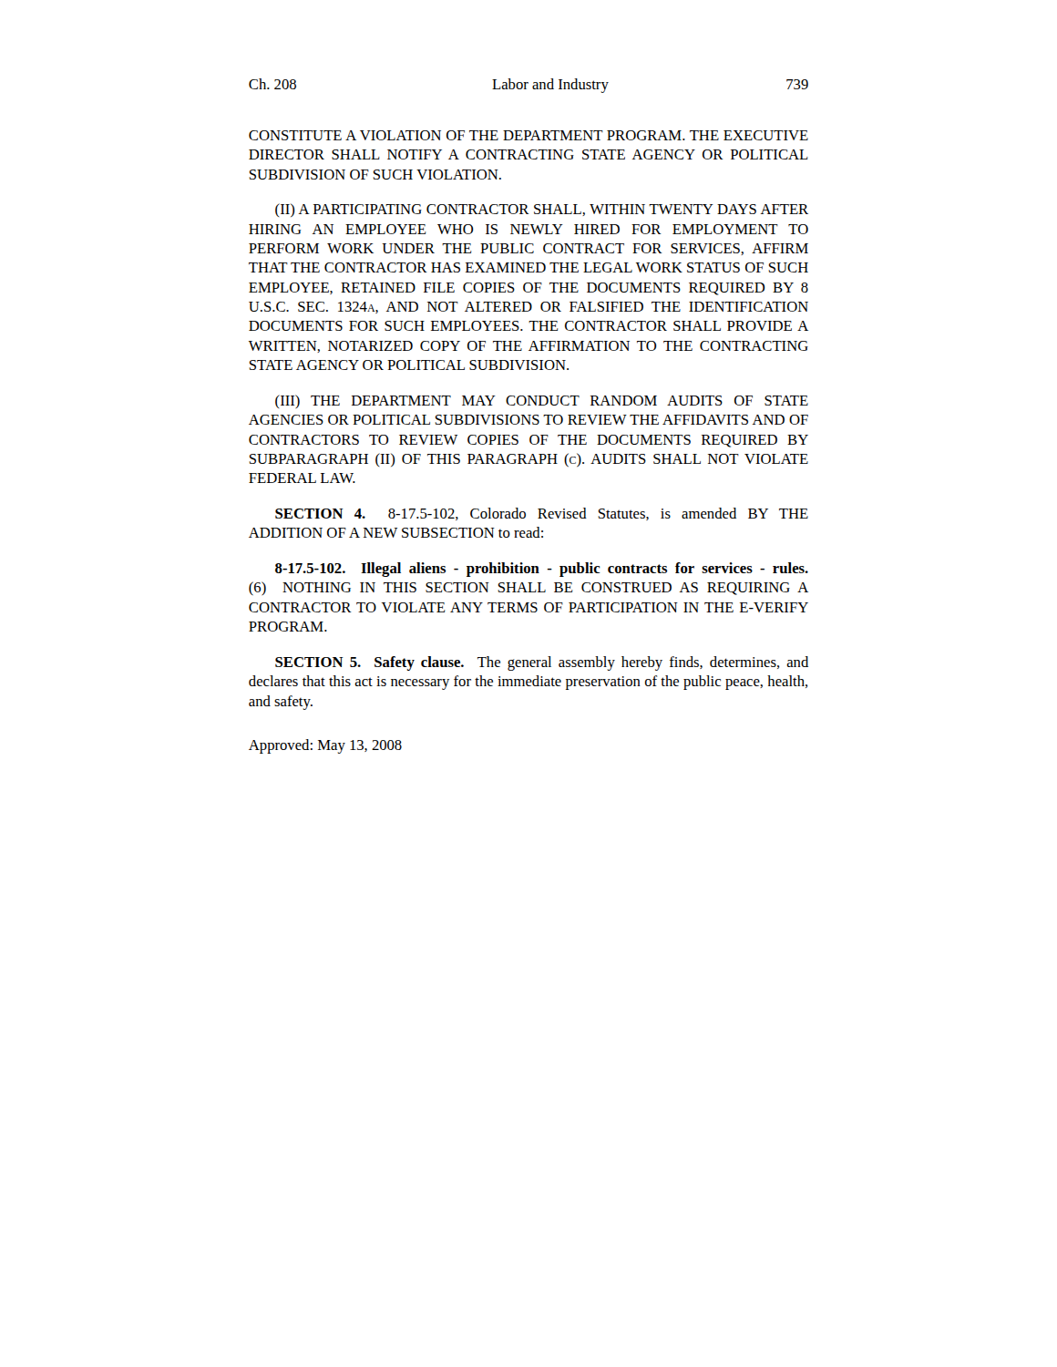Ch. 208
Labor and Industry
739
CONSTITUTE A VIOLATION OF THE DEPARTMENT PROGRAM. THE EXECUTIVE DIRECTOR SHALL NOTIFY A CONTRACTING STATE AGENCY OR POLITICAL SUBDIVISION OF SUCH VIOLATION.
(II) A PARTICIPATING CONTRACTOR SHALL, WITHIN TWENTY DAYS AFTER HIRING AN EMPLOYEE WHO IS NEWLY HIRED FOR EMPLOYMENT TO PERFORM WORK UNDER THE PUBLIC CONTRACT FOR SERVICES, AFFIRM THAT THE CONTRACTOR HAS EXAMINED THE LEGAL WORK STATUS OF SUCH EMPLOYEE, RETAINED FILE COPIES OF THE DOCUMENTS REQUIRED BY 8 U.S.C. SEC. 1324a, AND NOT ALTERED OR FALSIFIED THE IDENTIFICATION DOCUMENTS FOR SUCH EMPLOYEES. THE CONTRACTOR SHALL PROVIDE A WRITTEN, NOTARIZED COPY OF THE AFFIRMATION TO THE CONTRACTING STATE AGENCY OR POLITICAL SUBDIVISION.
(III) THE DEPARTMENT MAY CONDUCT RANDOM AUDITS OF STATE AGENCIES OR POLITICAL SUBDIVISIONS TO REVIEW THE AFFIDAVITS AND OF CONTRACTORS TO REVIEW COPIES OF THE DOCUMENTS REQUIRED BY SUBPARAGRAPH (II) OF THIS PARAGRAPH (c). AUDITS SHALL NOT VIOLATE FEDERAL LAW.
SECTION 4. 8-17.5-102, Colorado Revised Statutes, is amended BY THE ADDITION OF A NEW SUBSECTION to read:
8-17.5-102. Illegal aliens - prohibition - public contracts for services - rules. (6) NOTHING IN THIS SECTION SHALL BE CONSTRUED AS REQUIRING A CONTRACTOR TO VIOLATE ANY TERMS OF PARTICIPATION IN THE E-VERIFY PROGRAM.
SECTION 5. Safety clause. The general assembly hereby finds, determines, and declares that this act is necessary for the immediate preservation of the public peace, health, and safety.
Approved: May 13, 2008